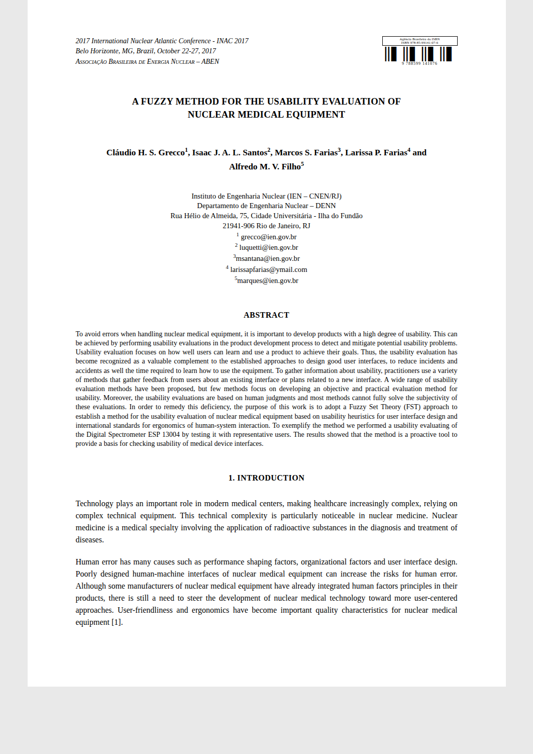2017 International Nuclear Atlantic Conference - INAC 2017
Belo Horizonte, MG, Brazil, October 22-27, 2017
Associação Brasileira de Energia Nuclear – ABEN
Agência Brasileira do ISBN
ISBN 978-85-99141-07-6
║▌║▌║▌║▌║▌║▌║▌║▌║▌║▌║▌║▌║
9 788599 141076
A FUZZY METHOD FOR THE USABILITY EVALUATION OF
NUCLEAR MEDICAL EQUIPMENT
Cláudio H. S. Grecco1, Isaac J. A. L. Santos2, Marcos S. Farias3, Larissa P. Farias4 and
Alfredo M. V. Filho5
Instituto de Engenharia Nuclear (IEN – CNEN/RJ)
Departamento de Engenharia Nuclear – DENN
Rua Hélio de Almeida, 75, Cidade Universitária - Ilha do Fundão
21941-906 Rio de Janeiro, RJ
1 grecco@ien.gov.br
2 luquetti@ien.gov.br
3msantana@ien.gov.br
4 larissapfarias@ymail.com
5marques@ien.gov.br
ABSTRACT
To avoid errors when handling nuclear medical equipment, it is important to develop products with a high degree of usability. This can be achieved by performing usability evaluations in the product development process to detect and mitigate potential usability problems. Usability evaluation focuses on how well users can learn and use a product to achieve their goals. Thus, the usability evaluation has become recognized as a valuable complement to the established approaches to design good user interfaces, to reduce incidents and accidents as well the time required to learn how to use the equipment. To gather information about usability, practitioners use a variety of methods that gather feedback from users about an existing interface or plans related to a new interface. A wide range of usability evaluation methods have been proposed, but few methods focus on developing an objective and practical evaluation method for usability. Moreover, the usability evaluations are based on human judgments and most methods cannot fully solve the subjectivity of these evaluations. In order to remedy this deficiency, the purpose of this work is to adopt a Fuzzy Set Theory (FST) approach to establish a method for the usability evaluation of nuclear medical equipment based on usability heuristics for user interface design and international standards for ergonomics of human-system interaction. To exemplify the method we performed a usability evaluating of the Digital Spectrometer ESP 13004 by testing it with representative users. The results showed that the method is a proactive tool to provide a basis for checking usability of medical device interfaces.
1. INTRODUCTION
Technology plays an important role in modern medical centers, making healthcare increasingly complex, relying on complex technical equipment. This technical complexity is particularly noticeable in nuclear medicine. Nuclear medicine is a medical specialty involving the application of radioactive substances in the diagnosis and treatment of diseases.
Human error has many causes such as performance shaping factors, organizational factors and user interface design. Poorly designed human-machine interfaces of nuclear medical equipment can increase the risks for human error. Although some manufacturers of nuclear medical equipment have already integrated human factors principles in their products, there is still a need to steer the development of nuclear medical technology toward more user-centered approaches. User-friendliness and ergonomics have become important quality characteristics for nuclear medical equipment [1].